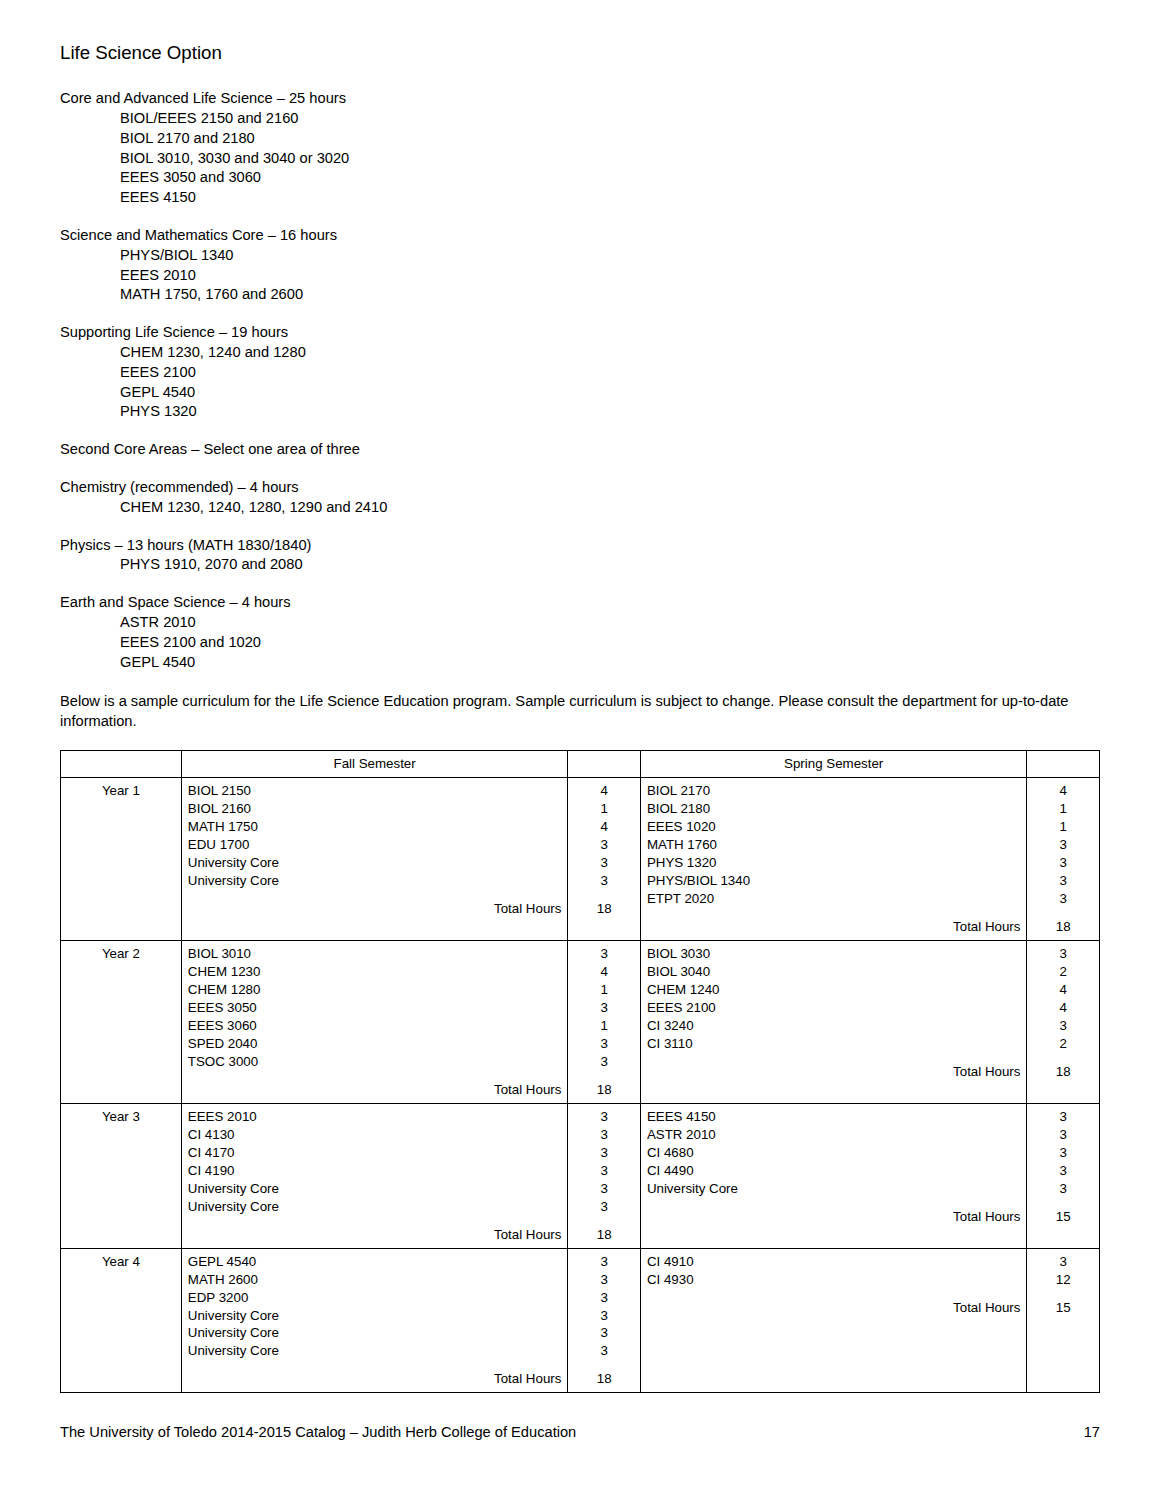Life Science Option
Core and Advanced Life Science – 25 hours
BIOL/EEES 2150 and 2160
BIOL 2170 and 2180
BIOL 3010, 3030 and 3040 or 3020
EEES 3050 and 3060
EEES 4150
Science and Mathematics Core – 16 hours
PHYS/BIOL 1340
EEES 2010
MATH 1750, 1760 and 2600
Supporting Life Science – 19 hours
CHEM 1230, 1240 and 1280
EEES 2100
GEPL 4540
PHYS 1320
Second Core Areas – Select one area of three
Chemistry (recommended) – 4 hours
CHEM 1230, 1240, 1280, 1290 and 2410
Physics – 13 hours (MATH 1830/1840)
PHYS 1910, 2070 and 2080
Earth and Space Science – 4 hours
ASTR 2010
EEES 2100 and 1020
GEPL 4540
Below is a sample curriculum for the Life Science Education program. Sample curriculum is subject to change. Please consult the department for up-to-date information.
| | Fall Semester | | Spring Semester | |
| --- | --- | --- | --- | --- |
| Year 1 | BIOL 2150 BIOL 2160 MATH 1750 EDU 1700 University Core University Core Total Hours | 4 1 4 3 3 3 18 | BIOL 2170 BIOL 2180 EEES 1020 MATH 1760 PHYS 1320 PHYS/BIOL 1340 ETPT 2020 Total Hours | 4 1 1 3 3 3 3 18 |
| Year 2 | BIOL 3010 CHEM 1230 CHEM 1280 EEES 3050 EEES 3060 SPED 2040 TSOC 3000 Total Hours | 3 4 1 3 1 3 3 18 | BIOL 3030 BIOL 3040 CHEM 1240 EEES 2100 CI 3240 CI 3110 Total Hours | 3 2 4 4 3 2 18 |
| Year 3 | EEES 2010 CI 4130 CI 4170 CI 4190 University Core University Core Total Hours | 3 3 3 3 3 3 18 | EEES 4150 ASTR 2010 CI 4680 CI 4490 University Core Total Hours | 3 3 3 3 3 15 |
| Year 4 | GEPL 4540 MATH 2600 EDP 3200 University Core University Core University Core Total Hours | 3 3 3 3 3 3 18 | CI 4910 CI 4930 Total Hours | 3 12 15 |
The University of Toledo 2014-2015 Catalog – Judith Herb College of Education 17